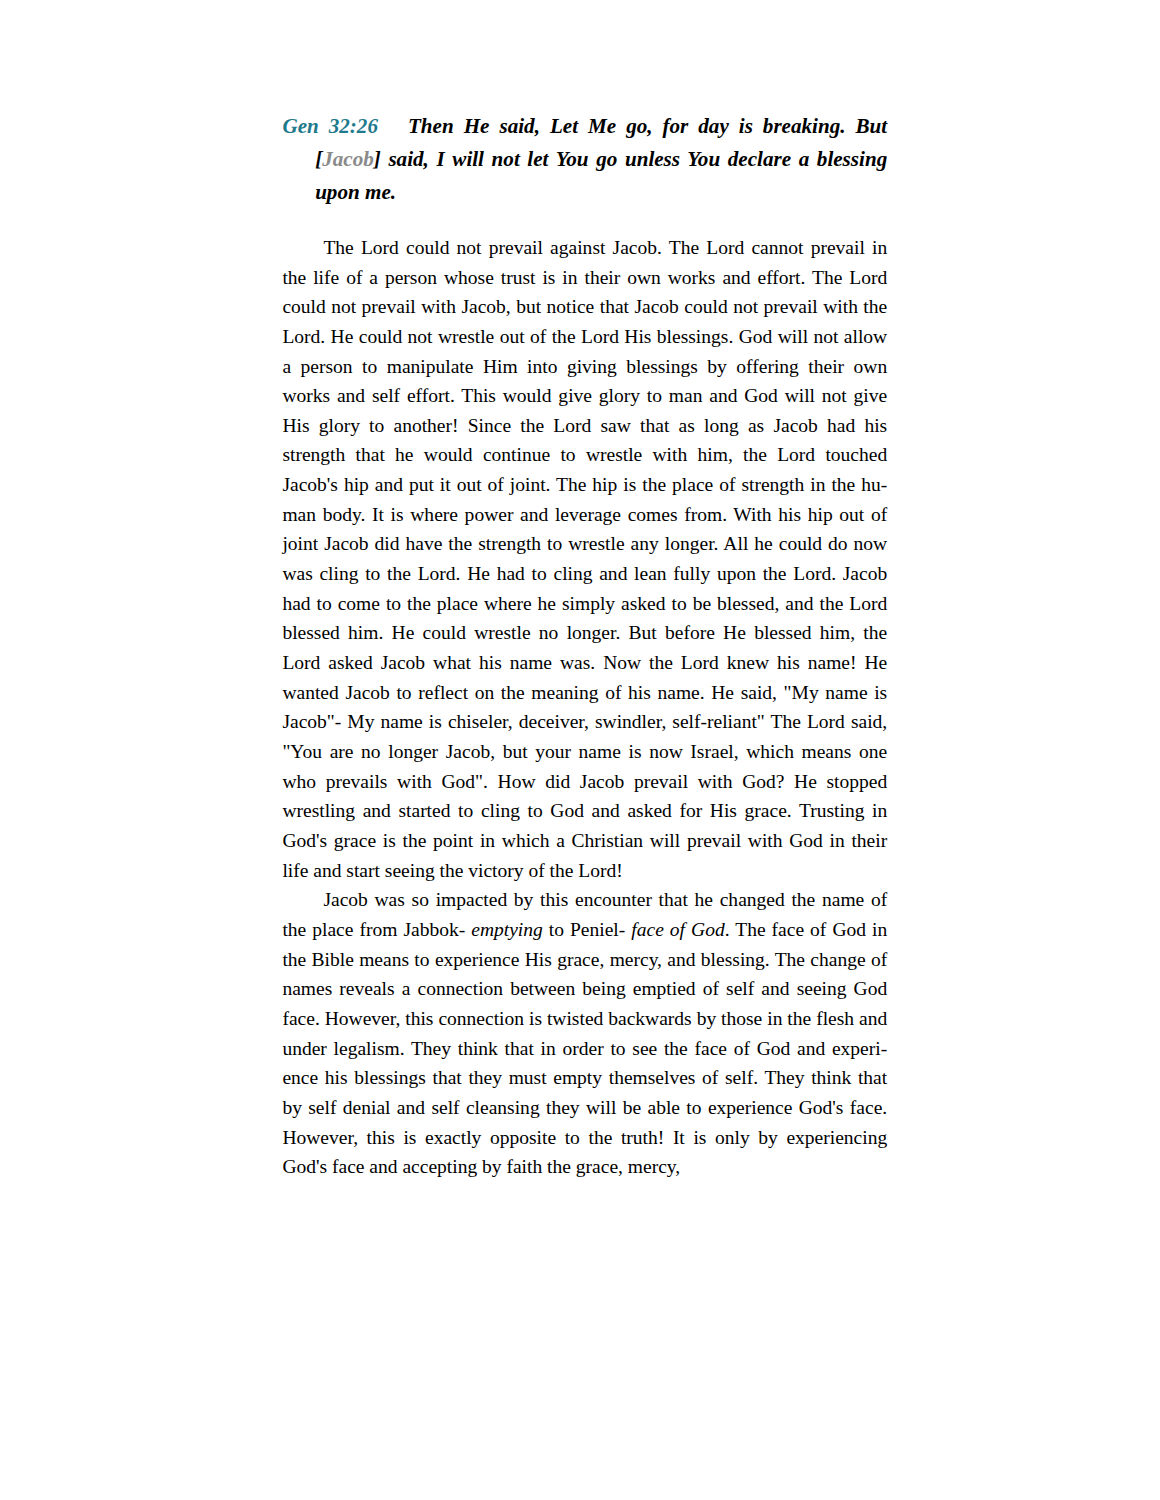Gen 32:26 Then He said, Let Me go, for day is breaking. But [Jacob] said, I will not let You go unless You declare a blessing upon me.
The Lord could not prevail against Jacob. The Lord cannot prevail in the life of a person whose trust is in their own works and effort. The Lord could not prevail with Jacob, but notice that Jacob could not prevail with the Lord. He could not wrestle out of the Lord His blessings. God will not allow a person to manipulate Him into giving blessings by offering their own works and self effort. This would give glory to man and God will not give His glory to another! Since the Lord saw that as long as Jacob had his strength that he would continue to wrestle with him, the Lord touched Jacob's hip and put it out of joint. The hip is the place of strength in the human body. It is where power and leverage comes from. With his hip out of joint Jacob did have the strength to wrestle any longer. All he could do now was cling to the Lord. He had to cling and lean fully upon the Lord. Jacob had to come to the place where he simply asked to be blessed, and the Lord blessed him. He could wrestle no longer. But before He blessed him, the Lord asked Jacob what his name was. Now the Lord knew his name! He wanted Jacob to reflect on the meaning of his name. He said, "My name is Jacob"- My name is chiseler, deceiver, swindler, self-reliant" The Lord said, "You are no longer Jacob, but your name is now Israel, which means one who prevails with God". How did Jacob prevail with God? He stopped wrestling and started to cling to God and asked for His grace. Trusting in God's grace is the point in which a Christian will prevail with God in their life and start seeing the victory of the Lord!
Jacob was so impacted by this encounter that he changed the name of the place from Jabbok- emptying to Peniel- face of God. The face of God in the Bible means to experience His grace, mercy, and blessing. The change of names reveals a connection between being emptied of self and seeing God face. However, this connection is twisted backwards by those in the flesh and under legalism. They think that in order to see the face of God and experience his blessings that they must empty themselves of self. They think that by self denial and self cleansing they will be able to experience God's face. However, this is exactly opposite to the truth! It is only by experiencing God's face and accepting by faith the grace, mercy,